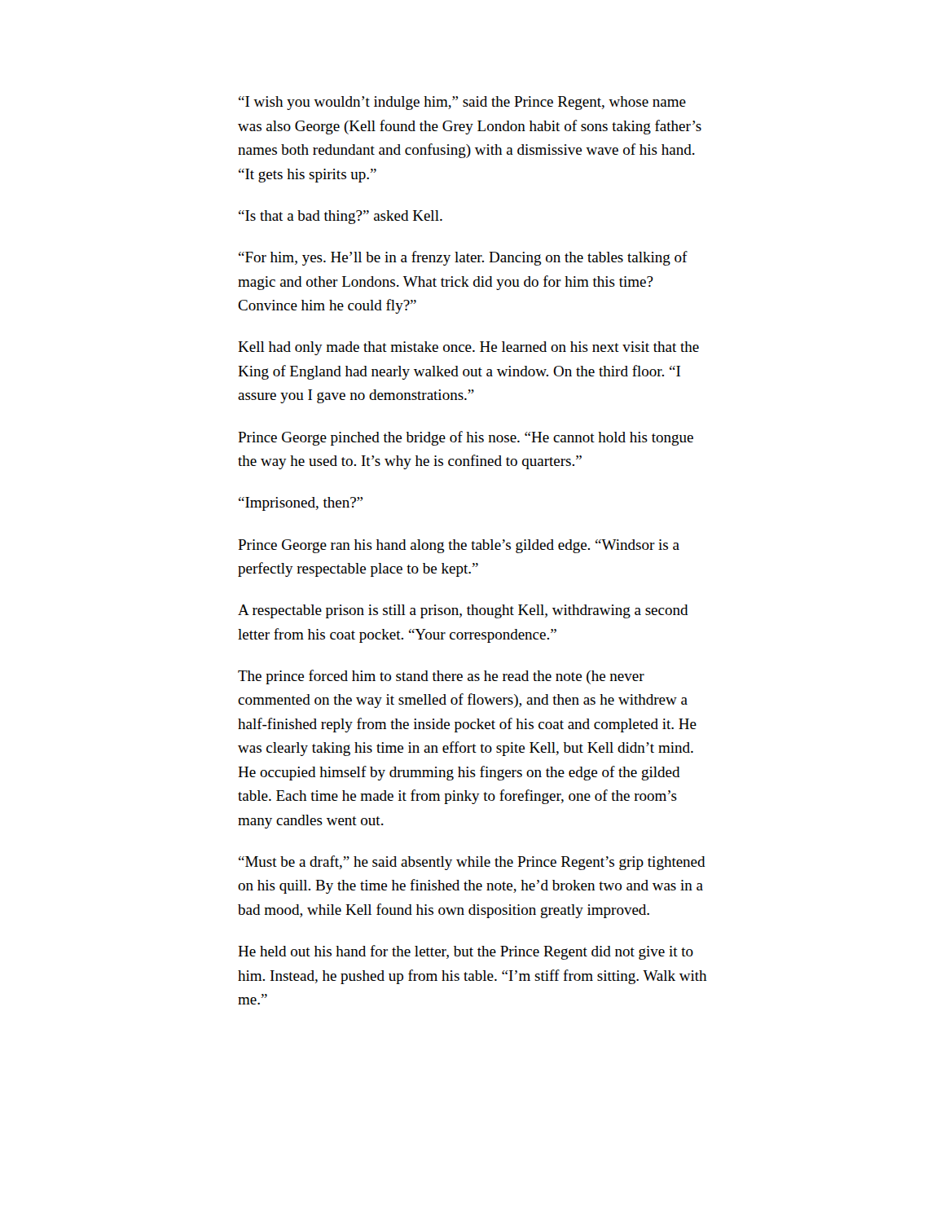“I wish you wouldn’t indulge him,” said the Prince Regent, whose name was also George (Kell found the Grey London habit of sons taking father’s names both redundant and confusing) with a dismissive wave of his hand. “It gets his spirits up.”
“Is that a bad thing?” asked Kell.
“For him, yes. He’ll be in a frenzy later. Dancing on the tables talking of magic and other Londons. What trick did you do for him this time? Convince him he could fly?”
Kell had only made that mistake once. He learned on his next visit that the King of England had nearly walked out a window. On the third floor. “I assure you I gave no demonstrations.”
Prince George pinched the bridge of his nose. “He cannot hold his tongue the way he used to. It’s why he is confined to quarters.”
“Imprisoned, then?”
Prince George ran his hand along the table’s gilded edge. “Windsor is a perfectly respectable place to be kept.”
A respectable prison is still a prison, thought Kell, withdrawing a second letter from his coat pocket. “Your correspondence.”
The prince forced him to stand there as he read the note (he never commented on the way it smelled of flowers), and then as he withdrew a half-finished reply from the inside pocket of his coat and completed it. He was clearly taking his time in an effort to spite Kell, but Kell didn’t mind. He occupied himself by drumming his fingers on the edge of the gilded table. Each time he made it from pinky to forefinger, one of the room’s many candles went out.
“Must be a draft,” he said absently while the Prince Regent’s grip tightened on his quill. By the time he finished the note, he’d broken two and was in a bad mood, while Kell found his own disposition greatly improved.
He held out his hand for the letter, but the Prince Regent did not give it to him. Instead, he pushed up from his table. “I’m stiff from sitting. Walk with me.”